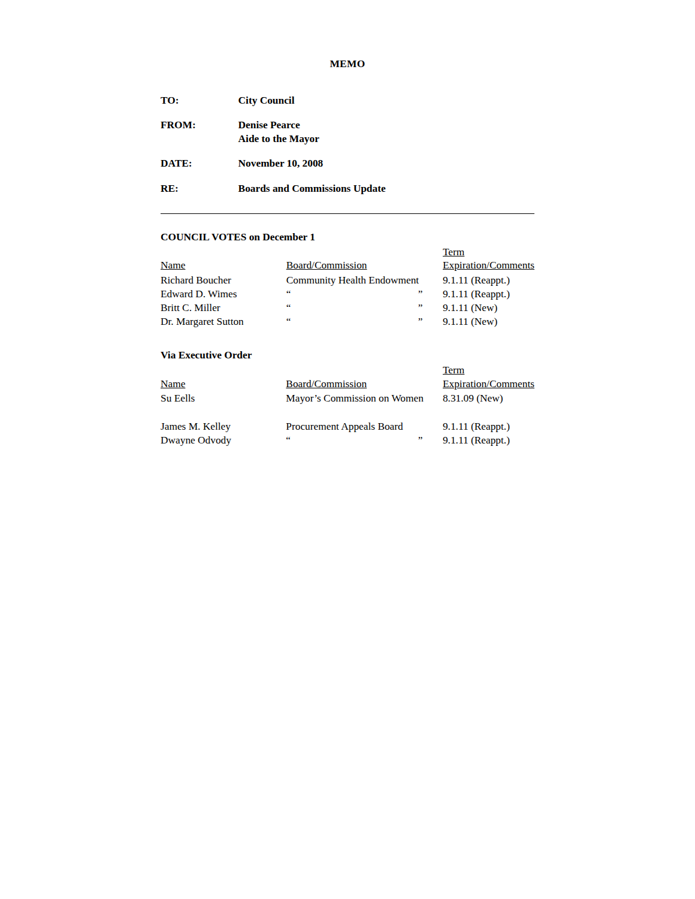MEMO
| TO: | City Council |
| FROM: | Denise Pearce Aide to the Mayor |
| DATE: | November 10, 2008 |
| RE: | Boards and Commissions Update |
COUNCIL VOTES on December 1
| Name | Board/Commission | Term Expiration/Comments |
| --- | --- | --- |
| Richard Boucher | Community Health Endowment | 9.1.11 (Reappt.) |
| Edward D. Wimes | “ ” | 9.1.11 (Reappt.) |
| Britt C. Miller | “ ” | 9.1.11 (New) |
| Dr. Margaret Sutton | “ ” | 9.1.11 (New) |
Via Executive Order
| Name | Board/Commission | Term Expiration/Comments |
| --- | --- | --- |
| Su Eells | Mayor’s Commission on Women | 8.31.09 (New) |
| James M. Kelley | Procurement Appeals Board | 9.1.11 (Reappt.) |
| Dwayne Odvody | “ ” | 9.1.11 (Reappt.) |